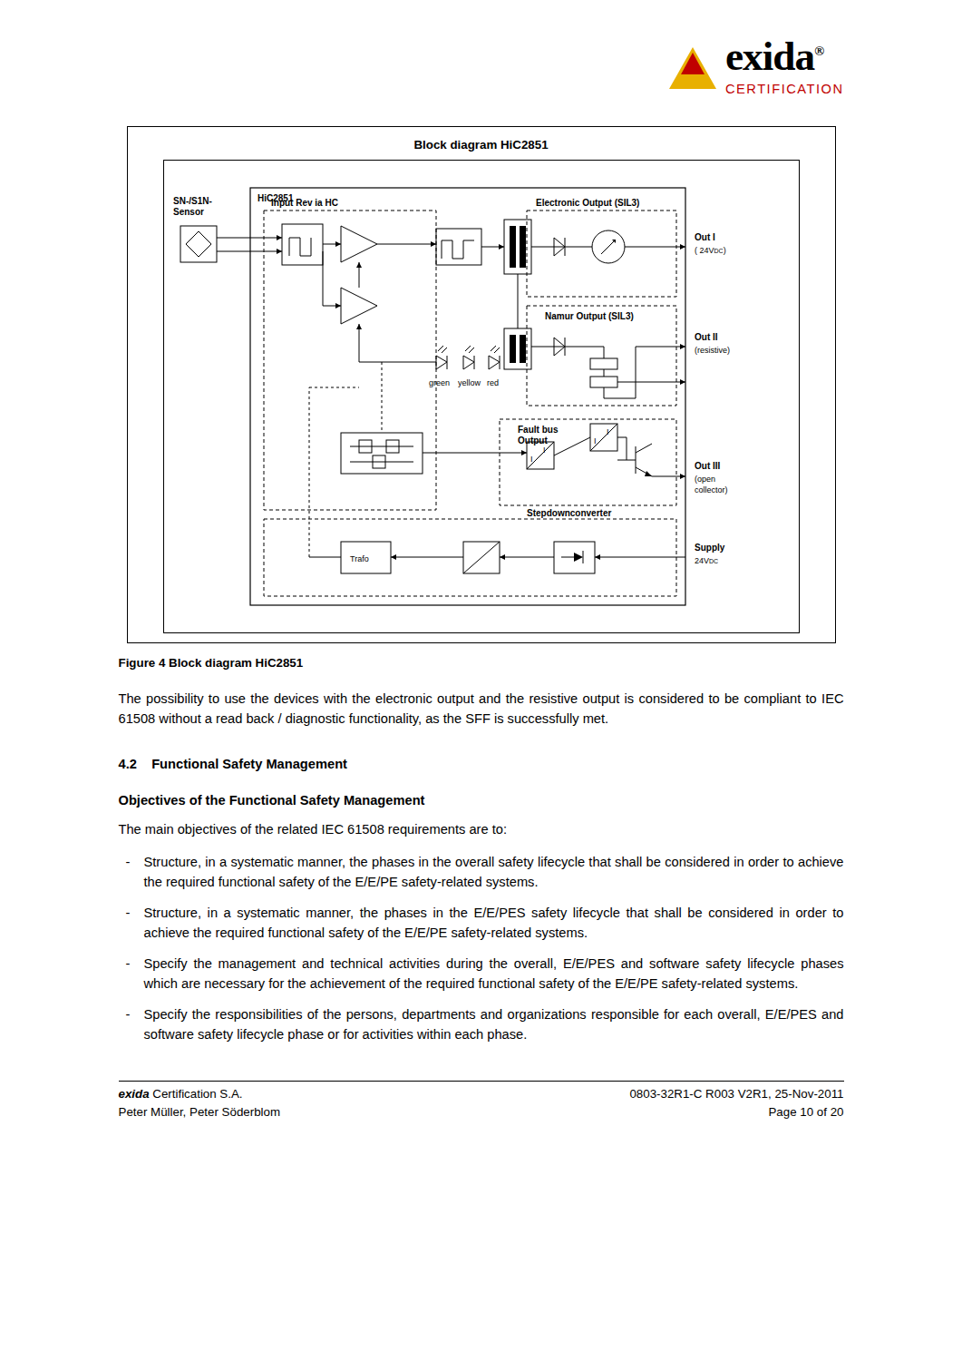exida®
CERTIFICATION
Block diagram HiC2851
HiC2851 SN-/S1N- Sensor Input Rev ia HC Electronic Output (SIL3) Namur Output (SIL3) Fault bus Output Stepdownconverter Out I ( 24VDC) Out II (resistive) green yellow red I I I I Out III (open collector) Trafo Supply 24VDC
Figure 4 Block diagram HiC2851
The possibility to use the devices with the electronic output and the resistive output is considered to be compliant to IEC 61508 without a read back / diagnostic functionality, as the SFF is successfully met.
4.2 Functional Safety Management
Objectives of the Functional Safety Management
The main objectives of the related IEC 61508 requirements are to:
Structure, in a systematic manner, the phases in the overall safety lifecycle that shall be considered in order to achieve the required functional safety of the E/E/PE safety-related systems.
Structure, in a systematic manner, the phases in the E/E/PES safety lifecycle that shall be considered in order to achieve the required functional safety of the E/E/PE safety-related systems.
Specify the management and technical activities during the overall, E/E/PES and software safety lifecycle phases which are necessary for the achievement of the required functional safety of the E/E/PE safety-related systems.
Specify the responsibilities of the persons, departments and organizations responsible for each overall, E/E/PES and software safety lifecycle phase or for activities within each phase.
exida Certification S.A.
Peter Müller, Peter Söderblom
0803-32R1-C R003 V2R1, 25-Nov-2011
Page 10 of 20